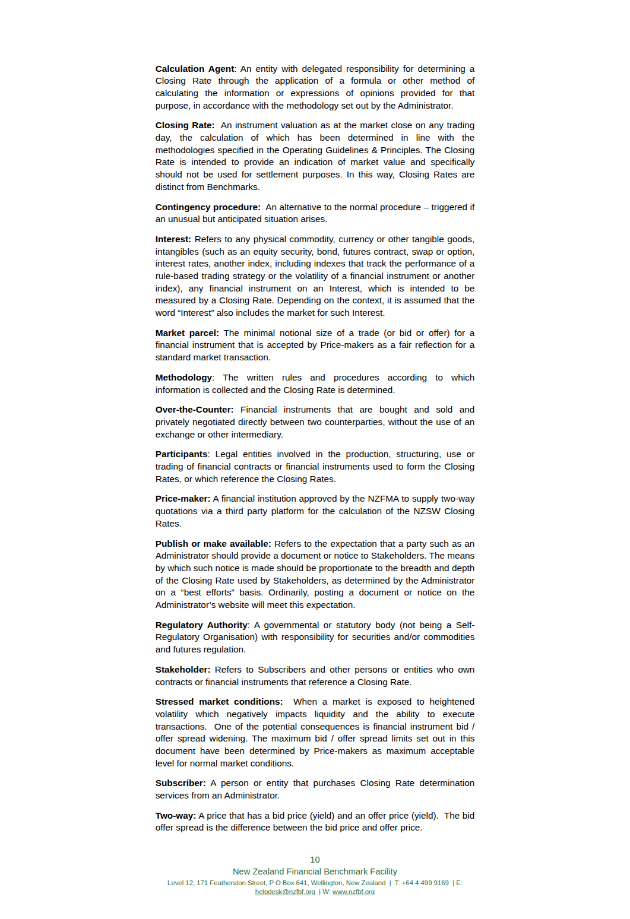Calculation Agent: An entity with delegated responsibility for determining a Closing Rate through the application of a formula or other method of calculating the information or expressions of opinions provided for that purpose, in accordance with the methodology set out by the Administrator.
Closing Rate: An instrument valuation as at the market close on any trading day, the calculation of which has been determined in line with the methodologies specified in the Operating Guidelines & Principles. The Closing Rate is intended to provide an indication of market value and specifically should not be used for settlement purposes. In this way, Closing Rates are distinct from Benchmarks.
Contingency procedure: An alternative to the normal procedure – triggered if an unusual but anticipated situation arises.
Interest: Refers to any physical commodity, currency or other tangible goods, intangibles (such as an equity security, bond, futures contract, swap or option, interest rates, another index, including indexes that track the performance of a rule-based trading strategy or the volatility of a financial instrument or another index), any financial instrument on an Interest, which is intended to be measured by a Closing Rate. Depending on the context, it is assumed that the word “Interest” also includes the market for such Interest.
Market parcel: The minimal notional size of a trade (or bid or offer) for a financial instrument that is accepted by Price-makers as a fair reflection for a standard market transaction.
Methodology: The written rules and procedures according to which information is collected and the Closing Rate is determined.
Over-the-Counter: Financial instruments that are bought and sold and privately negotiated directly between two counterparties, without the use of an exchange or other intermediary.
Participants: Legal entities involved in the production, structuring, use or trading of financial contracts or financial instruments used to form the Closing Rates, or which reference the Closing Rates.
Price-maker: A financial institution approved by the NZFMA to supply two-way quotations via a third party platform for the calculation of the NZSW Closing Rates.
Publish or make available: Refers to the expectation that a party such as an Administrator should provide a document or notice to Stakeholders. The means by which such notice is made should be proportionate to the breadth and depth of the Closing Rate used by Stakeholders, as determined by the Administrator on a “best efforts” basis. Ordinarily, posting a document or notice on the Administrator’s website will meet this expectation.
Regulatory Authority: A governmental or statutory body (not being a Self-Regulatory Organisation) with responsibility for securities and/or commodities and futures regulation.
Stakeholder: Refers to Subscribers and other persons or entities who own contracts or financial instruments that reference a Closing Rate.
Stressed market conditions: When a market is exposed to heightened volatility which negatively impacts liquidity and the ability to execute transactions. One of the potential consequences is financial instrument bid / offer spread widening. The maximum bid / offer spread limits set out in this document have been determined by Price-makers as maximum acceptable level for normal market conditions.
Subscriber: A person or entity that purchases Closing Rate determination services from an Administrator.
Two-way: A price that has a bid price (yield) and an offer price (yield). The bid offer spread is the difference between the bid price and offer price.
10
New Zealand Financial Benchmark Facility
Level 12, 171 Featherston Street, P O Box 641, Wellington, New Zealand | T: +64 4 499 9169 | E: helpdesk@nzfbf.org | W: www.nzfbf.org